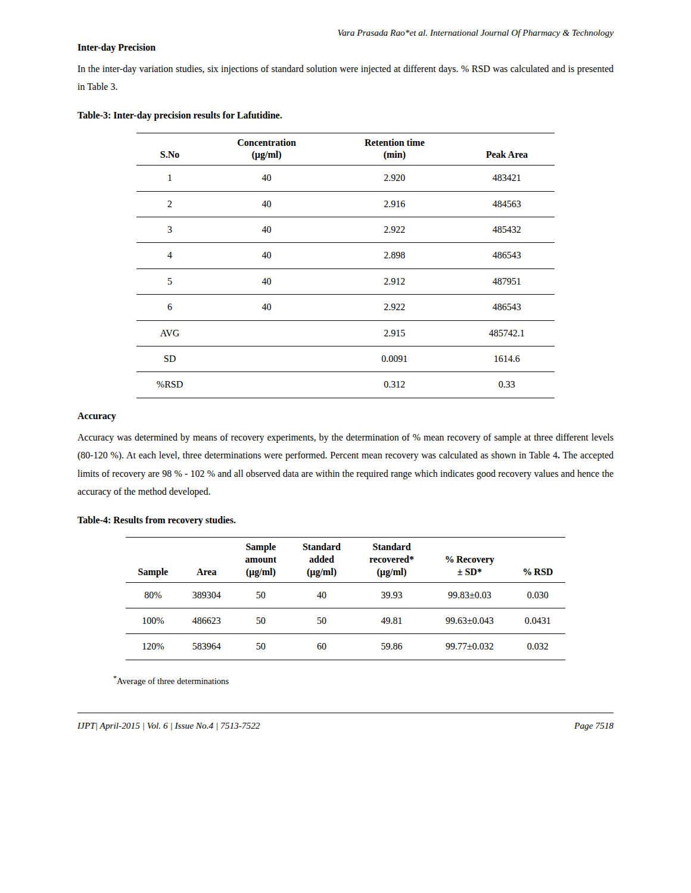Vara Prasada Rao*et al. International Journal Of Pharmacy & Technology
Inter-day Precision
In the inter-day variation studies, six injections of standard solution were injected at different days. % RSD was calculated and is presented in Table 3.
Table-3: Inter-day precision results for Lafutidine.
| S.No | Concentration (µg/ml) | Retention time (min) | Peak Area |
| --- | --- | --- | --- |
| 1 | 40 | 2.920 | 483421 |
| 2 | 40 | 2.916 | 484563 |
| 3 | 40 | 2.922 | 485432 |
| 4 | 40 | 2.898 | 486543 |
| 5 | 40 | 2.912 | 487951 |
| 6 | 40 | 2.922 | 486543 |
| AVG | | 2.915 | 485742.1 |
| SD | | 0.0091 | 1614.6 |
| %RSD | | 0.312 | 0.33 |
Accuracy
Accuracy was determined by means of recovery experiments, by the determination of % mean recovery of sample at three different levels (80-120 %). At each level, three determinations were performed. Percent mean recovery was calculated as shown in Table 4. The accepted limits of recovery are 98 % - 102 % and all observed data are within the required range which indicates good recovery values and hence the accuracy of the method developed.
Table-4: Results from recovery studies.
| Sample | Area | Sample amount (µg/ml) | Standard added (µg/ml) | Standard recovered* (µg/ml) | % Recovery ± SD* | % RSD |
| --- | --- | --- | --- | --- | --- | --- |
| 80% | 389304 | 50 | 40 | 39.93 | 99.83±0.03 | 0.030 |
| 100% | 486623 | 50 | 50 | 49.81 | 99.63±0.043 | 0.0431 |
| 120% | 583964 | 50 | 60 | 59.86 | 99.77±0.032 | 0.032 |
*Average of three determinations
IJPT| April-2015 | Vol. 6 | Issue No.4 | 7513-7522 Page 7518